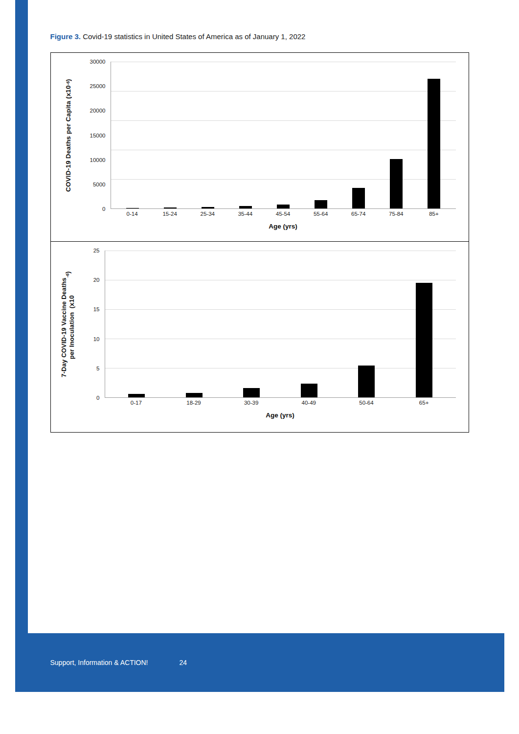Figure 3. Covid-19 statistics in United States of America as of January 1, 2022
COVID-19 Deaths per Capita (x10-6)
30000 25000 20000 15000 10000 5000 0
0-14 15-24 25-34 35-44 45-54 55-64 65-74 75-84 85+
Age (yrs)
7-Day COVID-19 Vaccine Deaths
per Inoculation (x10-6)
25 20 15 10 5 0
0-17 18-29 30-39 40-49 50-64 65+
Age (yrs)
Support, Information & ACTION!
24